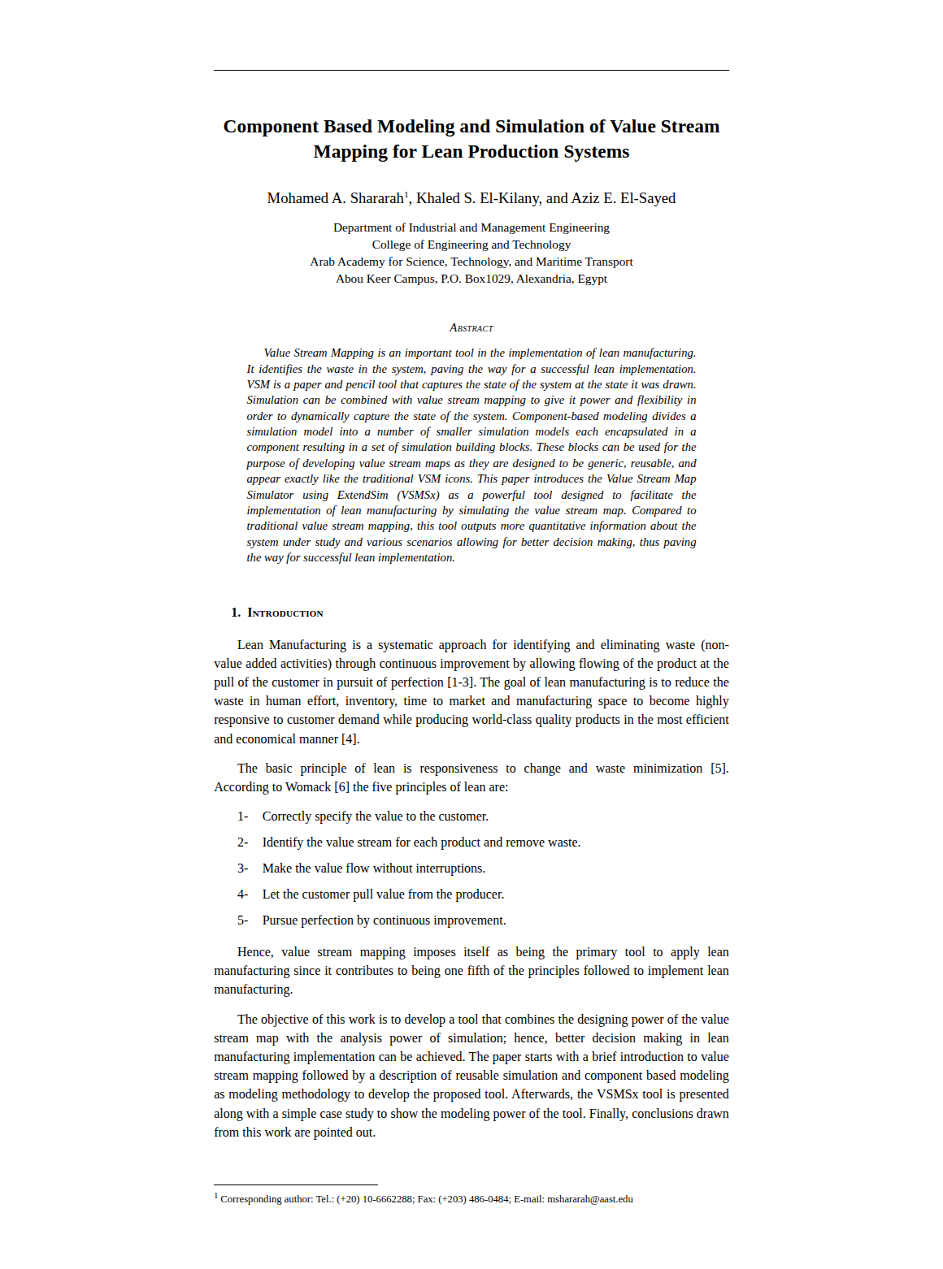Component Based Modeling and Simulation of Value Stream
Mapping for Lean Production Systems
Mohamed A. Shararah1, Khaled S. El-Kilany, and Aziz E. El-Sayed
Department of Industrial and Management Engineering
College of Engineering and Technology
Arab Academy for Science, Technology, and Maritime Transport
Abou Keer Campus, P.O. Box1029, Alexandria, Egypt
Abstract
Value Stream Mapping is an important tool in the implementation of lean manufacturing. It identifies the waste in the system, paving the way for a successful lean implementation. VSM is a paper and pencil tool that captures the state of the system at the state it was drawn. Simulation can be combined with value stream mapping to give it power and flexibility in order to dynamically capture the state of the system. Component-based modeling divides a simulation model into a number of smaller simulation models each encapsulated in a component resulting in a set of simulation building blocks. These blocks can be used for the purpose of developing value stream maps as they are designed to be generic, reusable, and appear exactly like the traditional VSM icons. This paper introduces the Value Stream Map Simulator using ExtendSim (VSMSx) as a powerful tool designed to facilitate the implementation of lean manufacturing by simulating the value stream map. Compared to traditional value stream mapping, this tool outputs more quantitative information about the system under study and various scenarios allowing for better decision making, thus paving the way for successful lean implementation.
1. Introduction
Lean Manufacturing is a systematic approach for identifying and eliminating waste (non-value added activities) through continuous improvement by allowing flowing of the product at the pull of the customer in pursuit of perfection [1-3]. The goal of lean manufacturing is to reduce the waste in human effort, inventory, time to market and manufacturing space to become highly responsive to customer demand while producing world-class quality products in the most efficient and economical manner [4].
The basic principle of lean is responsiveness to change and waste minimization [5]. According to Womack [6] the five principles of lean are:
1-Correctly specify the value to the customer.
2-Identify the value stream for each product and remove waste.
3-Make the value flow without interruptions.
4-Let the customer pull value from the producer.
5-Pursue perfection by continuous improvement.
Hence, value stream mapping imposes itself as being the primary tool to apply lean manufacturing since it contributes to being one fifth of the principles followed to implement lean manufacturing.
The objective of this work is to develop a tool that combines the designing power of the value stream map with the analysis power of simulation; hence, better decision making in lean manufacturing implementation can be achieved. The paper starts with a brief introduction to value stream mapping followed by a description of reusable simulation and component based modeling as modeling methodology to develop the proposed tool. Afterwards, the VSMSx tool is presented along with a simple case study to show the modeling power of the tool. Finally, conclusions drawn from this work are pointed out.
1 Corresponding author: Tel.: (+20) 10-6662288; Fax: (+203) 486-0484; E-mail: mshararah@aast.edu